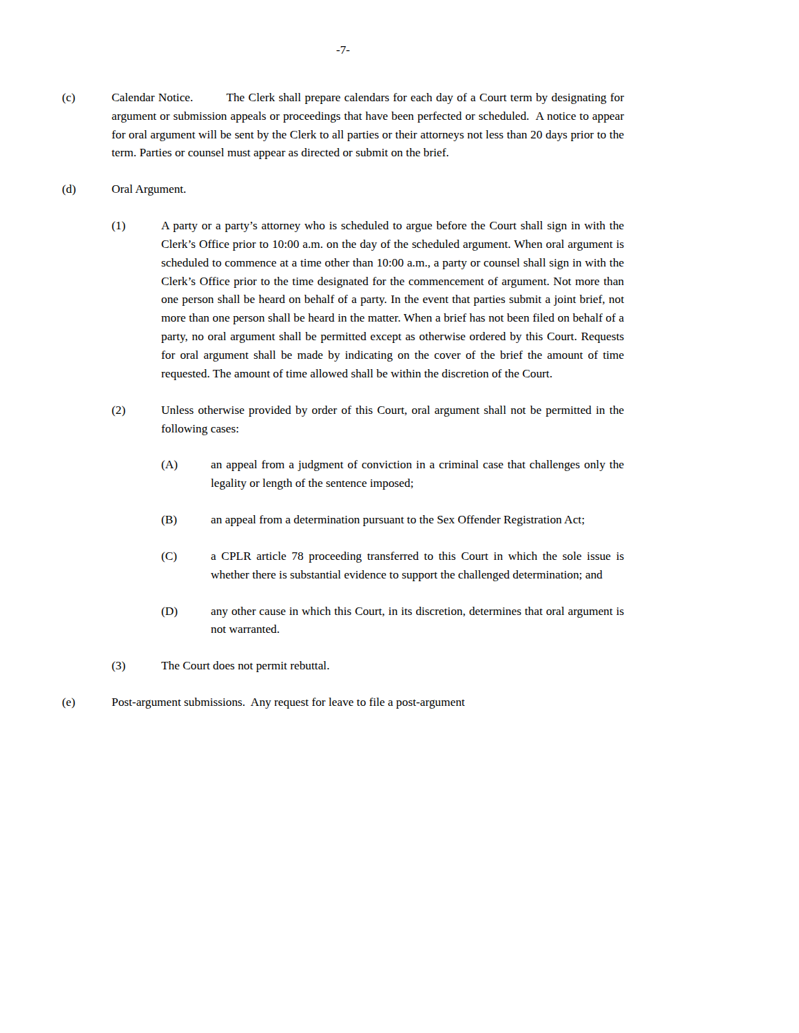-7-
(c)
Calendar Notice. The Clerk shall prepare calendars for each day of a Court term by designating for argument or submission appeals or proceedings that have been perfected or scheduled. A notice to appear for oral argument will be sent by the Clerk to all parties or their attorneys not less than 20 days prior to the term. Parties or counsel must appear as directed or submit on the brief.
(d)
Oral Argument.
(1)
A party or a party’s attorney who is scheduled to argue before the Court shall sign in with the Clerk’s Office prior to 10:00 a.m. on the day of the scheduled argument. When oral argument is scheduled to commence at a time other than 10:00 a.m., a party or counsel shall sign in with the Clerk’s Office prior to the time designated for the commencement of argument. Not more than one person shall be heard on behalf of a party. In the event that parties submit a joint brief, not more than one person shall be heard in the matter. When a brief has not been filed on behalf of a party, no oral argument shall be permitted except as otherwise ordered by this Court. Requests for oral argument shall be made by indicating on the cover of the brief the amount of time requested. The amount of time allowed shall be within the discretion of the Court.
(2)
Unless otherwise provided by order of this Court, oral argument shall not be permitted in the following cases:
(A)
an appeal from a judgment of conviction in a criminal case that challenges only the legality or length of the sentence imposed;
(B)
an appeal from a determination pursuant to the Sex Offender Registration Act;
(C)
a CPLR article 78 proceeding transferred to this Court in which the sole issue is whether there is substantial evidence to support the challenged determination; and
(D)
any other cause in which this Court, in its discretion, determines that oral argument is not warranted.
(3)
The Court does not permit rebuttal.
(e)
Post-argument submissions. Any request for leave to file a post-argument